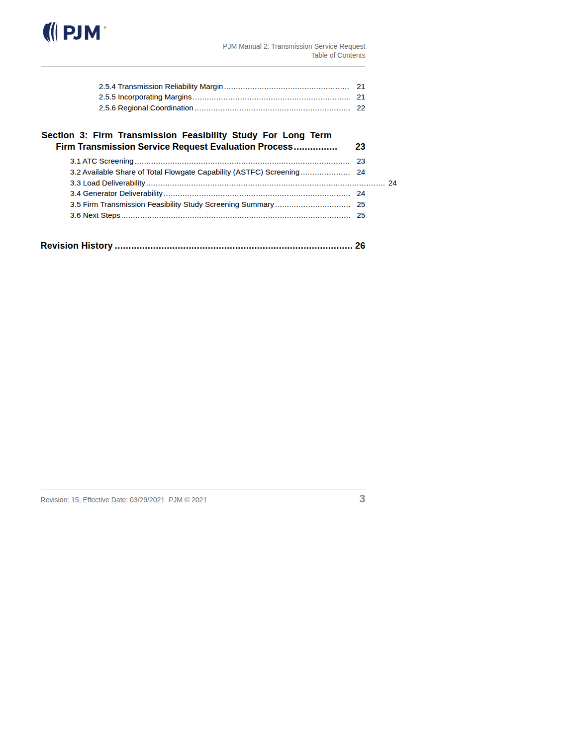®
PJM Manual 2: Transmission Service Request
Table of Contents
2.5.4 Transmission Reliability Margin ....................................................................... 21
2.5.5 Incorporating Margins ..................................................................................... 21
2.5.6 Regional Coordination .................................................................................... 22
Section 3: Firm Transmission Feasibility Study For Long Term
Firm Transmission Service Request Evaluation Process ................ 23
3.1 ATC Screening ............................................................................................................. 23
3.2 Available Share of Total Flowgate Capability (ASTFC) Screening ............................. 24
3.3 Load Deliverability ..................................................................................................... 24
3.4 Generator Deliverability .............................................................................................. 24
3.5 Firm Transmission Feasibility Study Screening Summary .......................................... 25
3.6 Next Steps ................................................................................................................. 25
Revision History ....................................................................................... 26
Revision: 15, Effective Date: 03/29/2021 PJM © 2021
3